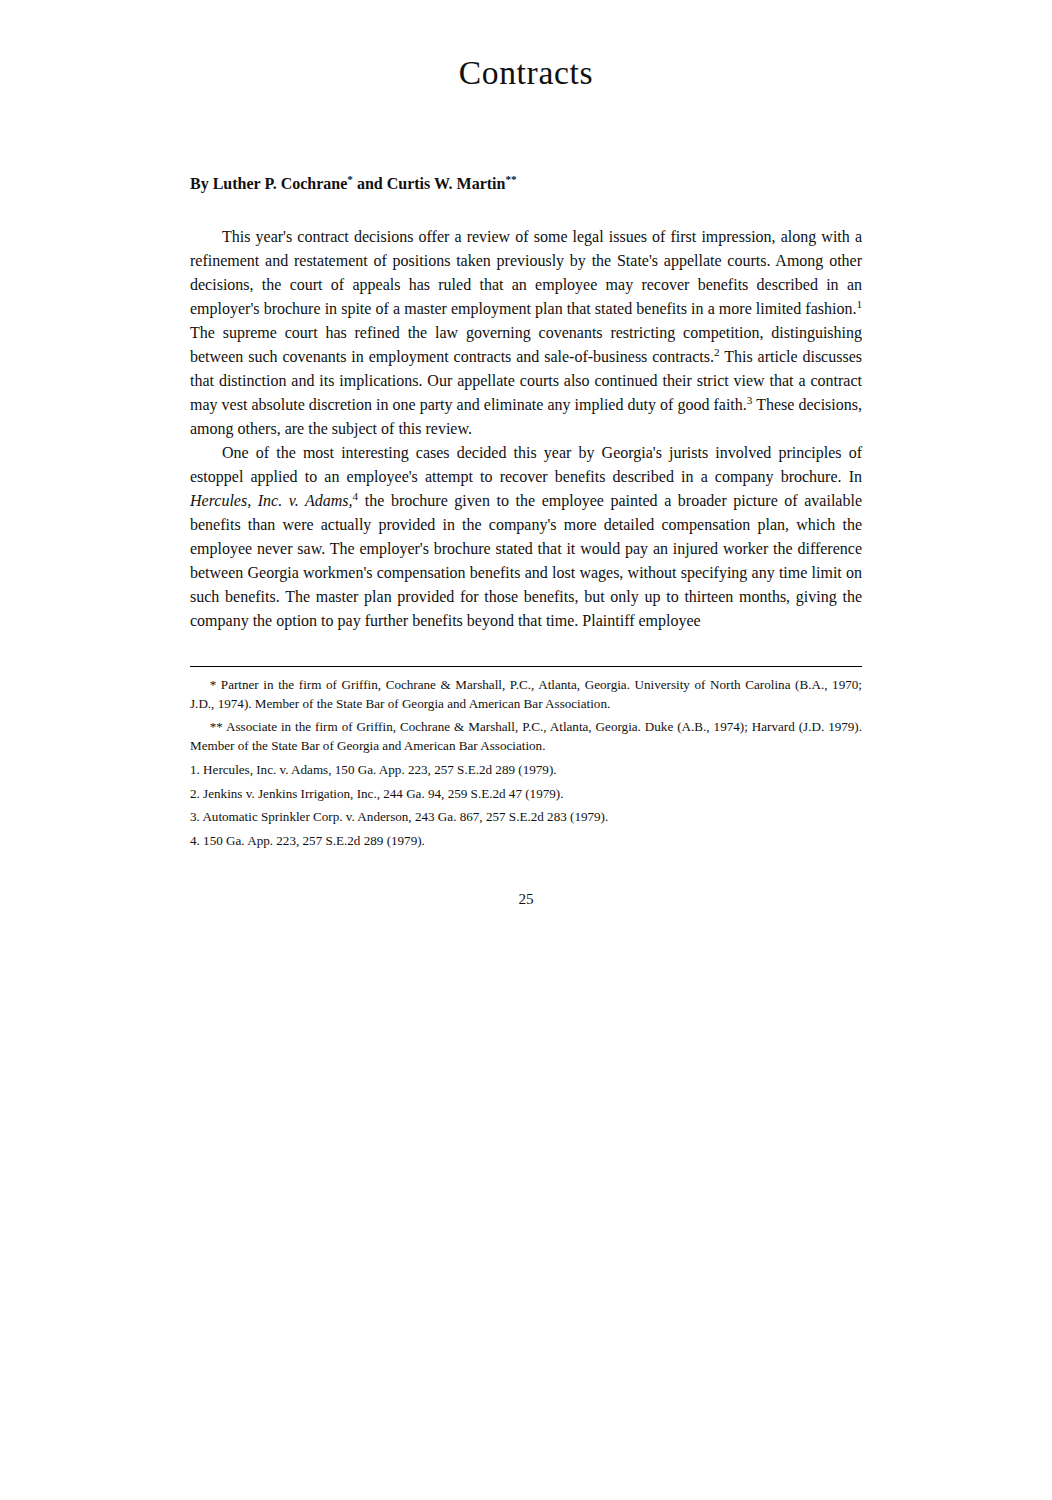Contracts
By Luther P. Cochrane* and Curtis W. Martin**
This year's contract decisions offer a review of some legal issues of first impression, along with a refinement and restatement of positions taken previously by the State's appellate courts. Among other decisions, the court of appeals has ruled that an employee may recover benefits described in an employer's brochure in spite of a master employment plan that stated benefits in a more limited fashion.1 The supreme court has refined the law governing covenants restricting competition, distinguishing between such covenants in employment contracts and sale-of-business contracts.2 This article discusses that distinction and its implications. Our appellate courts also continued their strict view that a contract may vest absolute discretion in one party and eliminate any implied duty of good faith.3 These decisions, among others, are the subject of this review.
One of the most interesting cases decided this year by Georgia's jurists involved principles of estoppel applied to an employee's attempt to recover benefits described in a company brochure. In Hercules, Inc. v. Adams,4 the brochure given to the employee painted a broader picture of available benefits than were actually provided in the company's more detailed compensation plan, which the employee never saw. The employer's brochure stated that it would pay an injured worker the difference between Georgia workmen's compensation benefits and lost wages, without specifying any time limit on such benefits. The master plan provided for those benefits, but only up to thirteen months, giving the company the option to pay further benefits beyond that time. Plaintiff employee
* Partner in the firm of Griffin, Cochrane & Marshall, P.C., Atlanta, Georgia. University of North Carolina (B.A., 1970; J.D., 1974). Member of the State Bar of Georgia and American Bar Association.
** Associate in the firm of Griffin, Cochrane & Marshall, P.C., Atlanta, Georgia. Duke (A.B., 1974); Harvard (J.D. 1979). Member of the State Bar of Georgia and American Bar Association.
1. Hercules, Inc. v. Adams, 150 Ga. App. 223, 257 S.E.2d 289 (1979).
2. Jenkins v. Jenkins Irrigation, Inc., 244 Ga. 94, 259 S.E.2d 47 (1979).
3. Automatic Sprinkler Corp. v. Anderson, 243 Ga. 867, 257 S.E.2d 283 (1979).
4. 150 Ga. App. 223, 257 S.E.2d 289 (1979).
25